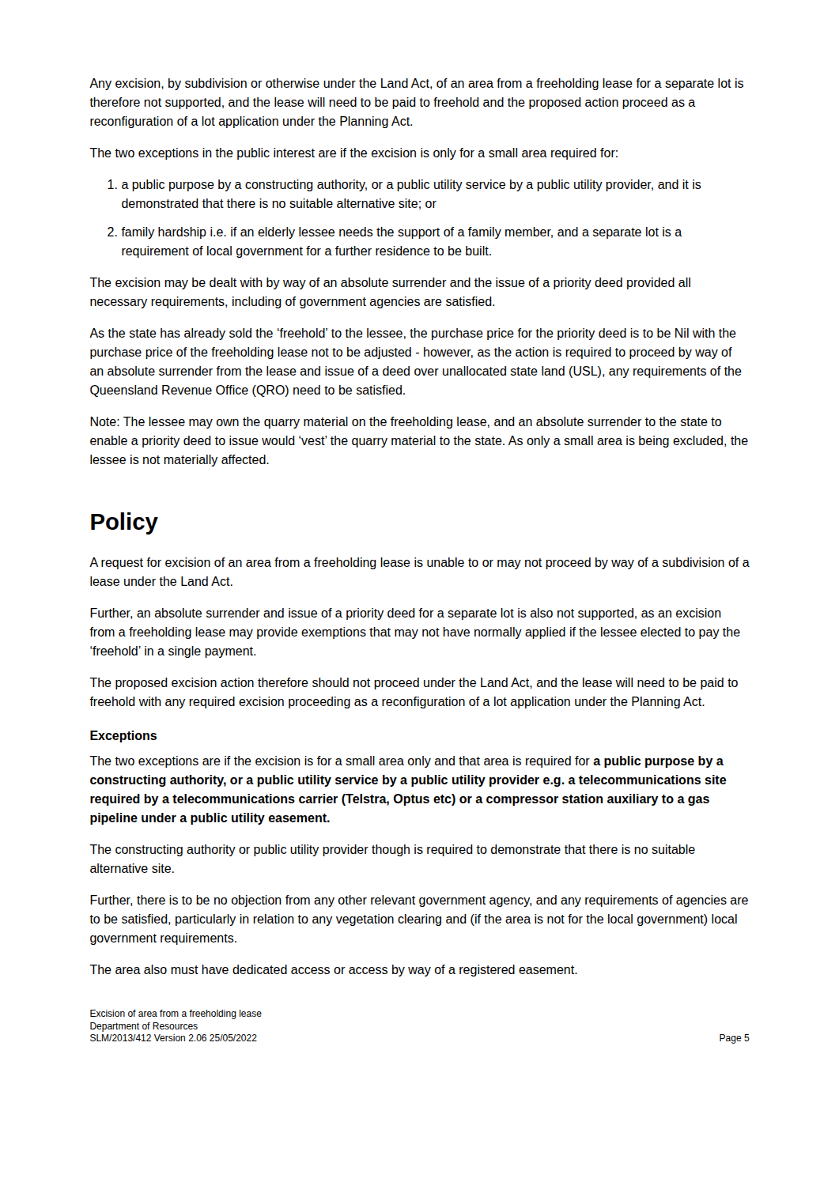Any excision, by subdivision or otherwise under the Land Act, of an area from a freeholding lease for a separate lot is therefore not supported, and the lease will need to be paid to freehold and the proposed action proceed as a reconfiguration of a lot application under the Planning Act.
The two exceptions in the public interest are if the excision is only for a small area required for:
a public purpose by a constructing authority, or a public utility service by a public utility provider, and it is demonstrated that there is no suitable alternative site; or
family hardship i.e. if an elderly lessee needs the support of a family member, and a separate lot is a requirement of local government for a further residence to be built.
The excision may be dealt with by way of an absolute surrender and the issue of a priority deed provided all necessary requirements, including of government agencies are satisfied.
As the state has already sold the ‘freehold’ to the lessee, the purchase price for the priority deed is to be Nil with the purchase price of the freeholding lease not to be adjusted - however, as the action is required to proceed by way of an absolute surrender from the lease and issue of a deed over unallocated state land (USL), any requirements of the Queensland Revenue Office (QRO) need to be satisfied.
Note: The lessee may own the quarry material on the freeholding lease, and an absolute surrender to the state to enable a priority deed to issue would ‘vest’ the quarry material to the state. As only a small area is being excluded, the lessee is not materially affected.
Policy
A request for excision of an area from a freeholding lease is unable to or may not proceed by way of a subdivision of a lease under the Land Act.
Further, an absolute surrender and issue of a priority deed for a separate lot is also not supported, as an excision from a freeholding lease may provide exemptions that may not have normally applied if the lessee elected to pay the ‘freehold’ in a single payment.
The proposed excision action therefore should not proceed under the Land Act, and the lease will need to be paid to freehold with any required excision proceeding as a reconfiguration of a lot application under the Planning Act.
Exceptions
The two exceptions are if the excision is for a small area only and that area is required for a public purpose by a constructing authority, or a public utility service by a public utility provider e.g. a telecommunications site required by a telecommunications carrier (Telstra, Optus etc) or a compressor station auxiliary to a gas pipeline under a public utility easement.
The constructing authority or public utility provider though is required to demonstrate that there is no suitable alternative site.
Further, there is to be no objection from any other relevant government agency, and any requirements of agencies are to be satisfied, particularly in relation to any vegetation clearing and (if the area is not for the local government) local government requirements.
The area also must have dedicated access or access by way of a registered easement.
Excision of area from a freeholding lease
Department of Resources
SLM/2013/412 Version 2.06 25/05/2022 Page 5